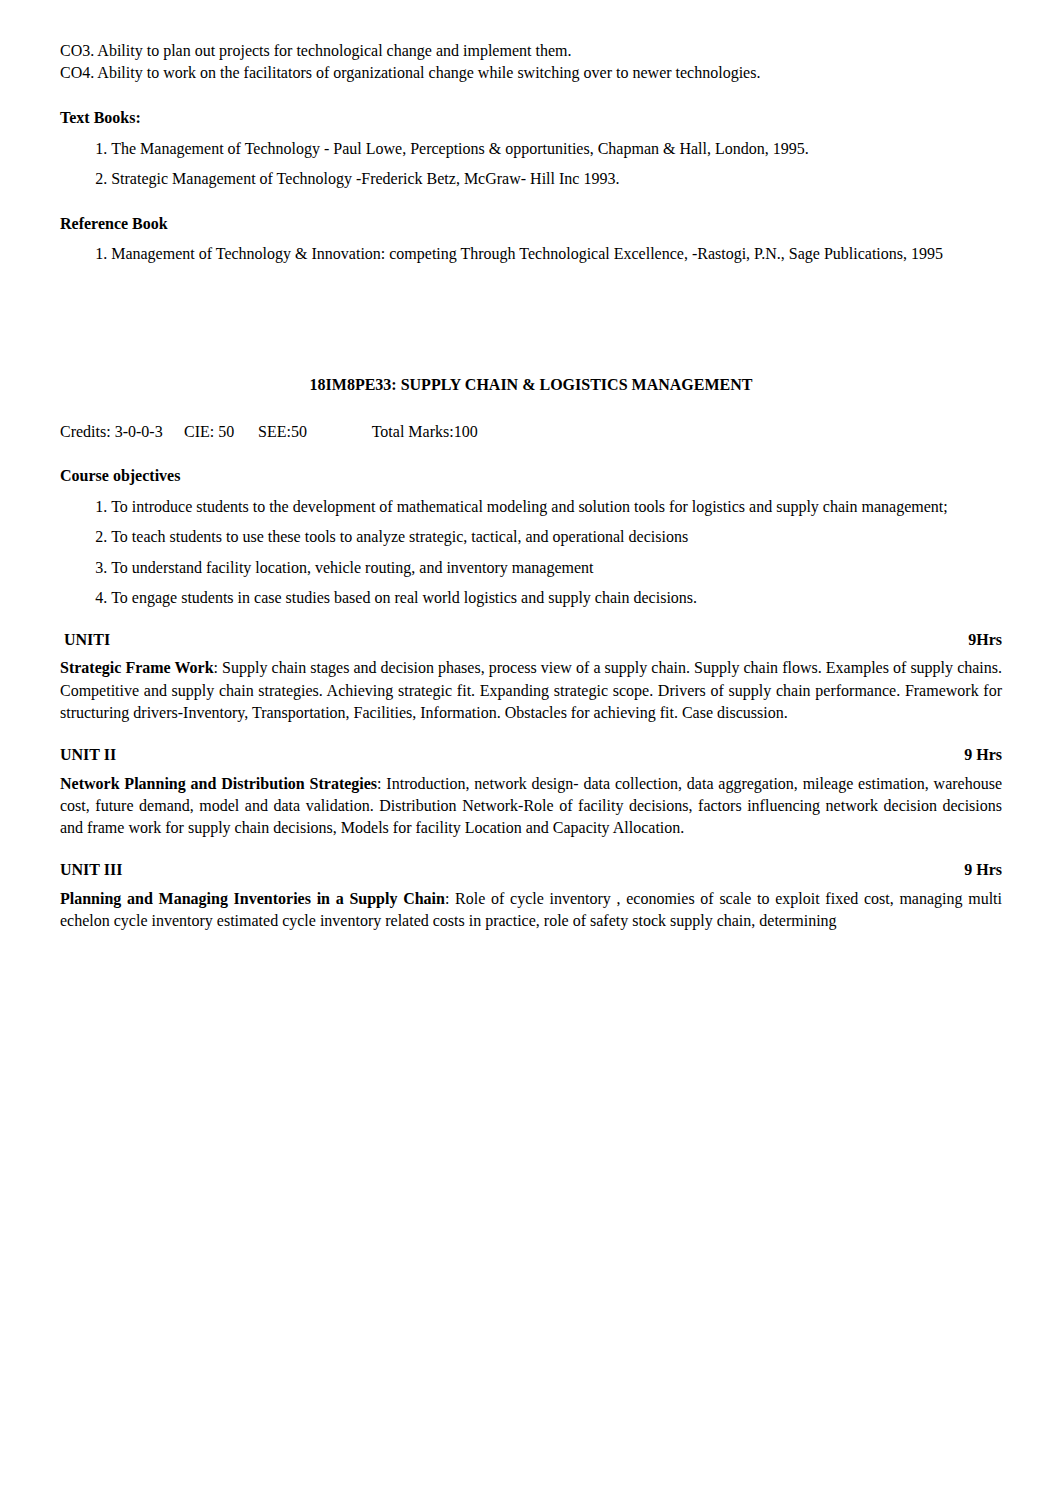CO3. Ability to plan out projects for technological change and implement them.
CO4. Ability to work on the facilitators of organizational change while switching over to newer technologies.
Text Books:
The Management of Technology - Paul Lowe, Perceptions & opportunities, Chapman & Hall, London, 1995.
Strategic Management of Technology -Frederick Betz, McGraw- Hill Inc 1993.
Reference Book
Management of Technology & Innovation: competing Through Technological Excellence, -Rastogi, P.N., Sage Publications, 1995
18IM8PE33: SUPPLY CHAIN & LOGISTICS MANAGEMENT
Credits: 3-0-0-3 CIE: 50 SEE:50 Total Marks:100
Course objectives
To introduce students to the development of mathematical modeling and solution tools for logistics and supply chain management;
To teach students to use these tools to analyze strategic, tactical, and operational decisions
To understand facility location, vehicle routing, and inventory management
To engage students in case studies based on real world logistics and supply chain decisions.
UNITI 9Hrs
Strategic Frame Work: Supply chain stages and decision phases, process view of a supply chain. Supply chain flows. Examples of supply chains. Competitive and supply chain strategies. Achieving strategic fit. Expanding strategic scope. Drivers of supply chain performance. Framework for structuring drivers-Inventory, Transportation, Facilities, Information. Obstacles for achieving fit. Case discussion.
UNIT II 9 Hrs
Network Planning and Distribution Strategies: Introduction, network design- data collection, data aggregation, mileage estimation, warehouse cost, future demand, model and data validation. Distribution Network-Role of facility decisions, factors influencing network decision decisions and frame work for supply chain decisions, Models for facility Location and Capacity Allocation.
UNIT III 9 Hrs
Planning and Managing Inventories in a Supply Chain: Role of cycle inventory , economies of scale to exploit fixed cost, managing multi echelon cycle inventory estimated cycle inventory related costs in practice, role of safety stock supply chain, determining